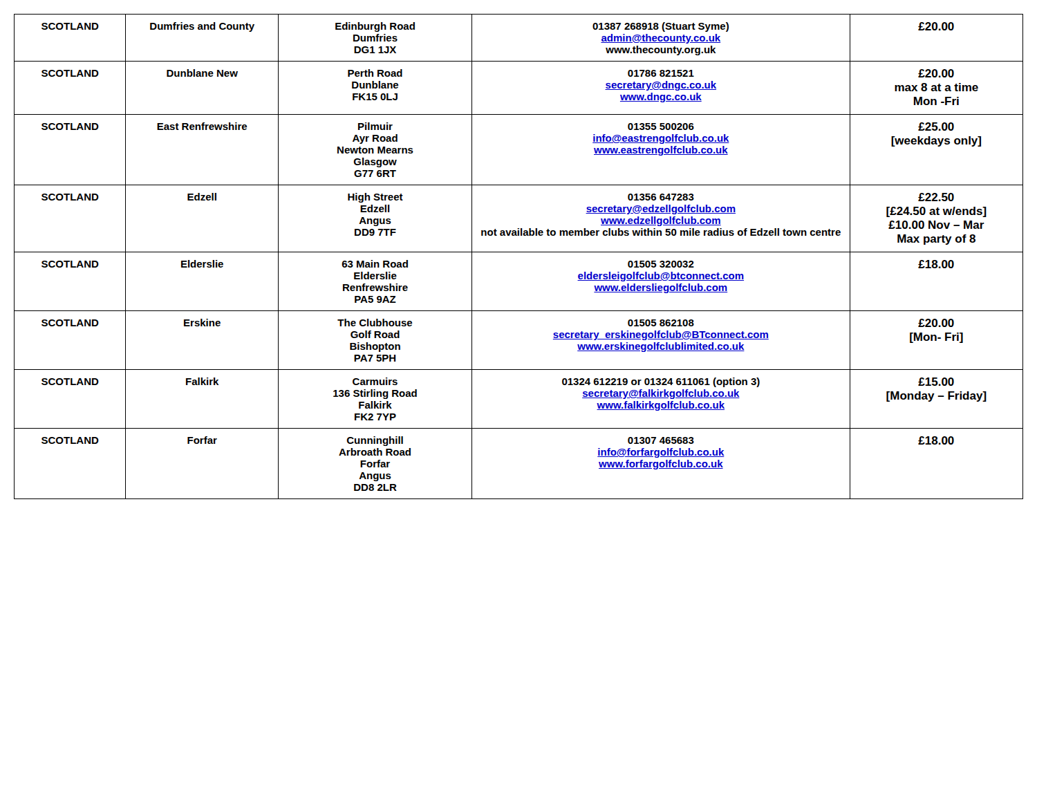| SCOTLAND | Dumfries and County | Edinburgh Road Dumfries DG1 1JX | 01387 268918 (Stuart Syme) admin@thecounty.co.uk www.thecounty.org.uk | £20.00 |
| SCOTLAND | Dunblane New | Perth Road Dunblane FK15 0LJ | 01786 821521 secretary@dngc.co.uk www.dngc.co.uk | £20.00 max 8 at a time Mon -Fri |
| SCOTLAND | East Renfrewshire | Pilmuir Ayr Road Newton Mearns Glasgow G77 6RT | 01355 500206 info@eastrengolfclub.co.uk www.eastrengolfclub.co.uk | £25.00 [weekdays only] |
| SCOTLAND | Edzell | High Street Edzell Angus DD9 7TF | 01356 647283 secretary@edzellgolfclub.com www.edzellgolfclub.com not available to member clubs within 50 mile radius of Edzell town centre | £22.50 [£24.50 at w/ends] £10.00 Nov – Mar Max party of 8 |
| SCOTLAND | Elderslie | 63 Main Road Elderslie Renfrewshire PA5 9AZ | 01505 320032 eldersleigolfclub@btconnect.com www.eldersliegolfclub.com | £18.00 |
| SCOTLAND | Erskine | The Clubhouse Golf Road Bishopton PA7 5PH | 01505 862108 secretary_erskinegolfclub@BTconnect.com www.erskinegolfclublimited.co.uk | £20.00 [Mon- Fri] |
| SCOTLAND | Falkirk | Carmuirs 136 Stirling Road Falkirk FK2 7YP | 01324 612219 or 01324 611061 (option 3) secretary@falkirkgolfclub.co.uk www.falkirkgolfclub.co.uk | £15.00 [Monday – Friday] |
| SCOTLAND | Forfar | Cunninghill Arbroath Road Forfar Angus DD8 2LR | 01307 465683 info@forfargolfclub.co.uk www.forfargolfclub.co.uk | £18.00 |